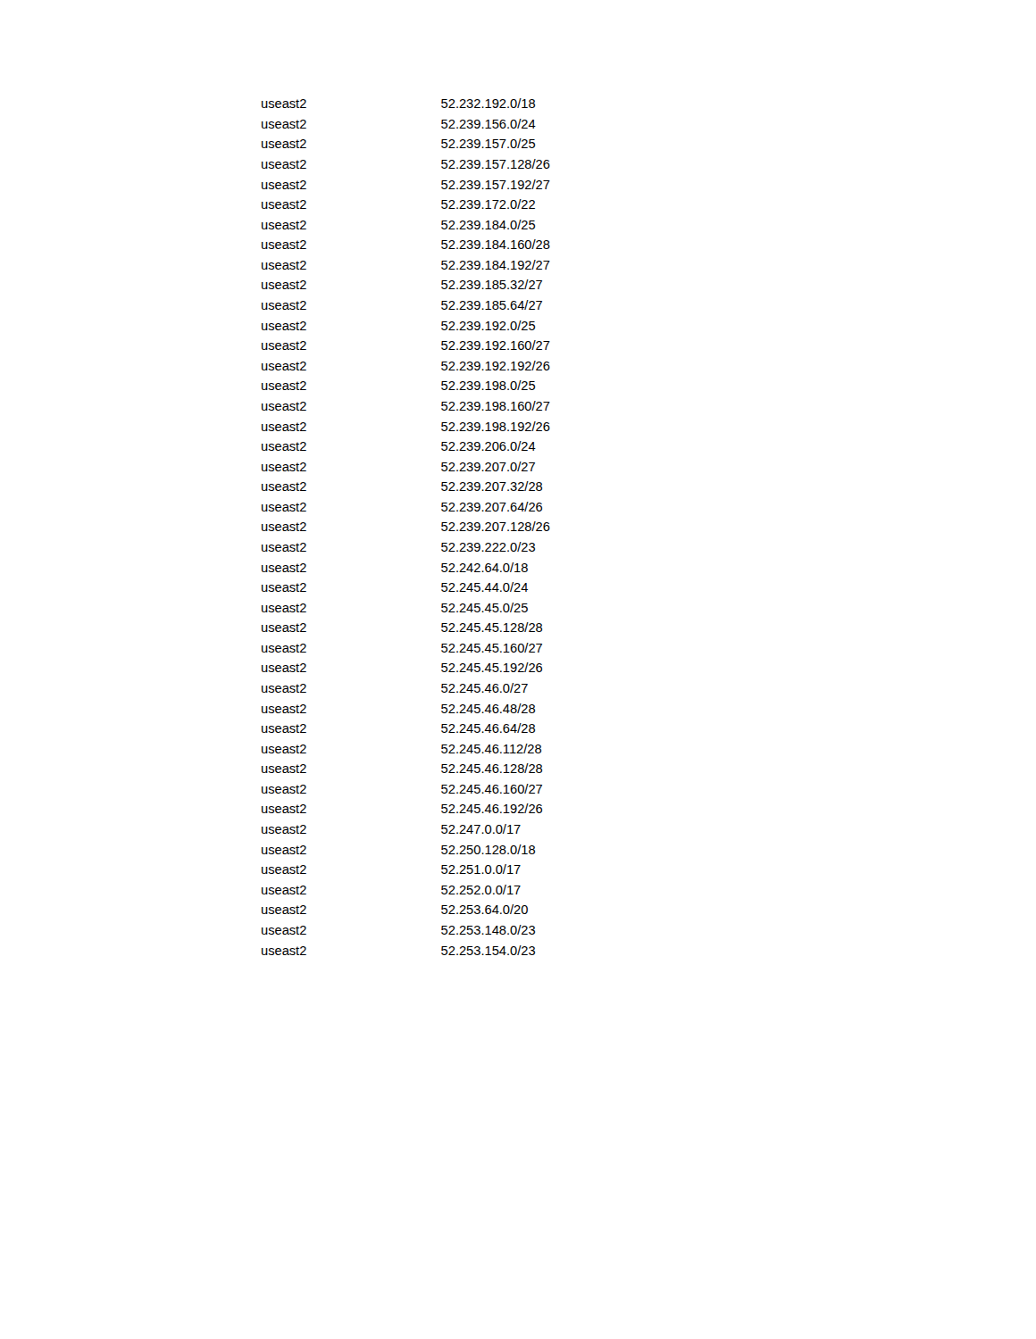| useast2 | 52.232.192.0/18 |
| useast2 | 52.239.156.0/24 |
| useast2 | 52.239.157.0/25 |
| useast2 | 52.239.157.128/26 |
| useast2 | 52.239.157.192/27 |
| useast2 | 52.239.172.0/22 |
| useast2 | 52.239.184.0/25 |
| useast2 | 52.239.184.160/28 |
| useast2 | 52.239.184.192/27 |
| useast2 | 52.239.185.32/27 |
| useast2 | 52.239.185.64/27 |
| useast2 | 52.239.192.0/25 |
| useast2 | 52.239.192.160/27 |
| useast2 | 52.239.192.192/26 |
| useast2 | 52.239.198.0/25 |
| useast2 | 52.239.198.160/27 |
| useast2 | 52.239.198.192/26 |
| useast2 | 52.239.206.0/24 |
| useast2 | 52.239.207.0/27 |
| useast2 | 52.239.207.32/28 |
| useast2 | 52.239.207.64/26 |
| useast2 | 52.239.207.128/26 |
| useast2 | 52.239.222.0/23 |
| useast2 | 52.242.64.0/18 |
| useast2 | 52.245.44.0/24 |
| useast2 | 52.245.45.0/25 |
| useast2 | 52.245.45.128/28 |
| useast2 | 52.245.45.160/27 |
| useast2 | 52.245.45.192/26 |
| useast2 | 52.245.46.0/27 |
| useast2 | 52.245.46.48/28 |
| useast2 | 52.245.46.64/28 |
| useast2 | 52.245.46.112/28 |
| useast2 | 52.245.46.128/28 |
| useast2 | 52.245.46.160/27 |
| useast2 | 52.245.46.192/26 |
| useast2 | 52.247.0.0/17 |
| useast2 | 52.250.128.0/18 |
| useast2 | 52.251.0.0/17 |
| useast2 | 52.252.0.0/17 |
| useast2 | 52.253.64.0/20 |
| useast2 | 52.253.148.0/23 |
| useast2 | 52.253.154.0/23 |